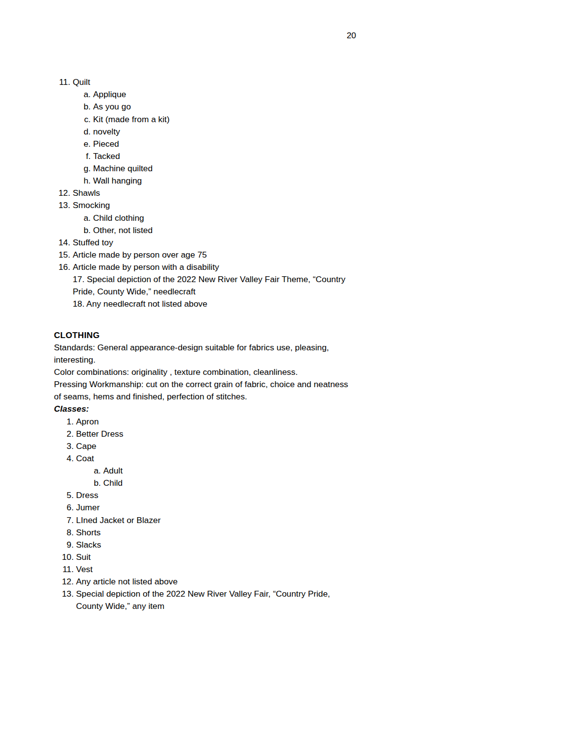20
Quilt
Applique
As you go
Kit (made from a kit)
novelty
Pieced
Tacked
Machine quilted
Wall hanging
Shawls
Smocking
Child clothing
Other, not listed
Stuffed toy
Article made by person over age 75
Article made by person with a disability
17. Special depiction of the 2022 New River Valley Fair Theme, “Country Pride, County Wide,” needlecraft
18. Any needlecraft not listed above
CLOTHING
Standards: General appearance-design suitable for fabrics use, pleasing, interesting.
Color combinations: originality , texture combination, cleanliness.
Pressing Workmanship: cut on the correct grain of fabric, choice and neatness of seams, hems and finished, perfection of stitches.
Classes:
Apron
Better Dress
Cape
Coat
Adult
Child
Dress
Jumer
LIned Jacket or Blazer
Shorts
Slacks
Suit
Vest
Any article not listed above
Special depiction of the 2022 New River Valley Fair, “Country Pride, County Wide,” any item